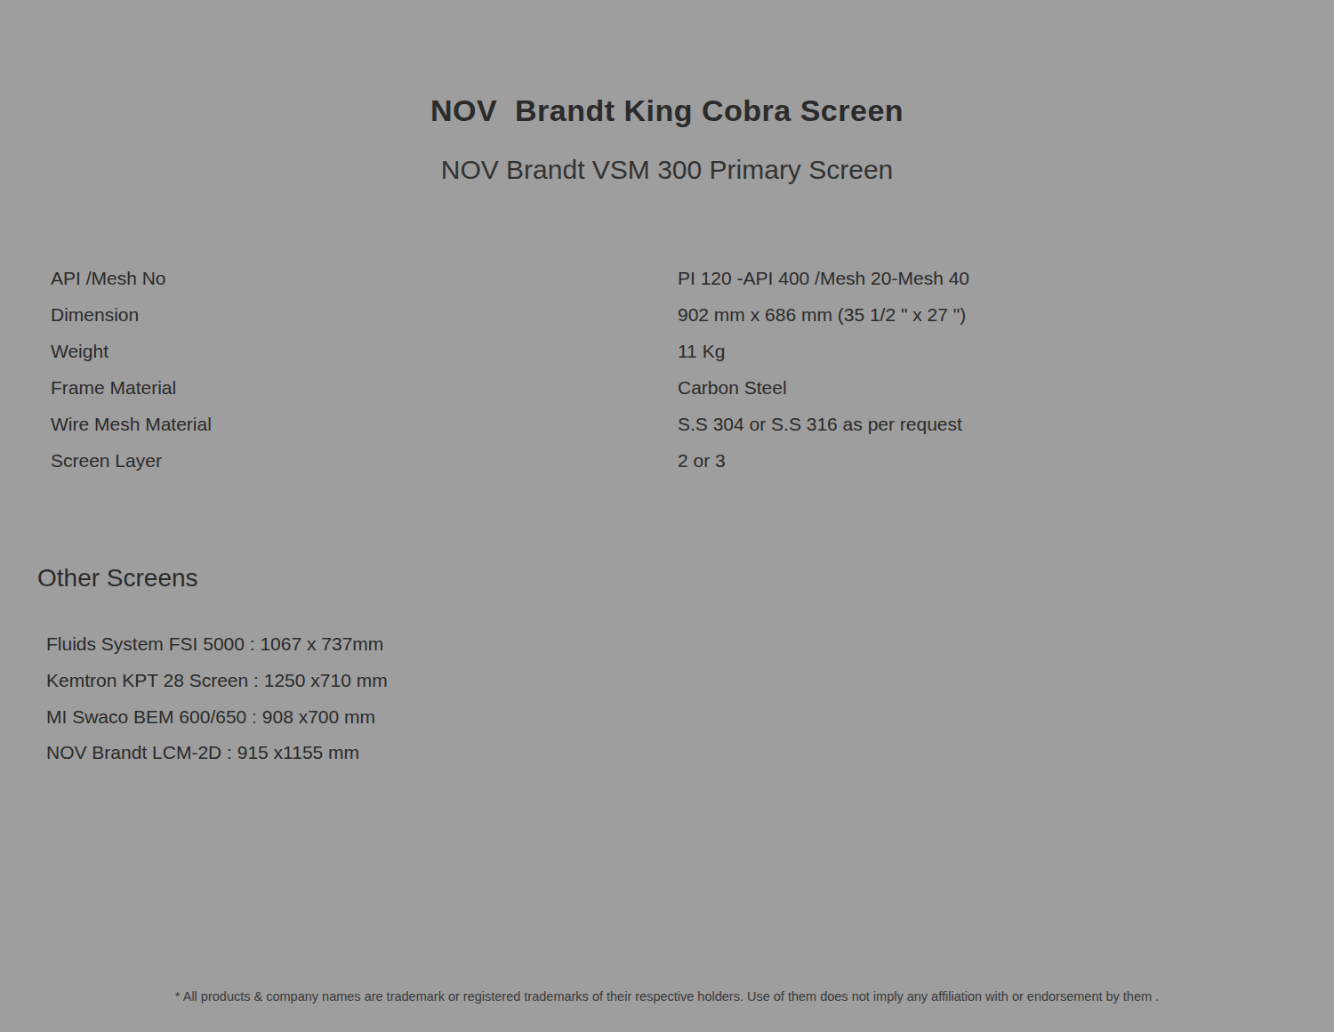NOV Brandt King Cobra Screen
NOV Brandt VSM 300 Primary Screen
| API /Mesh No | PI 120 -API 400 /Mesh 20-Mesh 40 |
| Dimension | 902 mm x 686 mm (35 1/2 " x 27 ") |
| Weight | 11 Kg |
| Frame Material | Carbon Steel |
| Wire Mesh Material | S.S 304 or S.S 316 as per request |
| Screen Layer | 2 or 3 |
Other Screens
Fluids System FSI 5000 : 1067 x 737mm
Kemtron KPT 28 Screen : 1250 x710 mm
MI Swaco BEM 600/650 : 908 x700 mm
NOV Brandt LCM-2D : 915 x1155 mm
* All products & company names are trademark or registered trademarks of their respective holders. Use of them does not imply any affiliation with or endorsement by them .